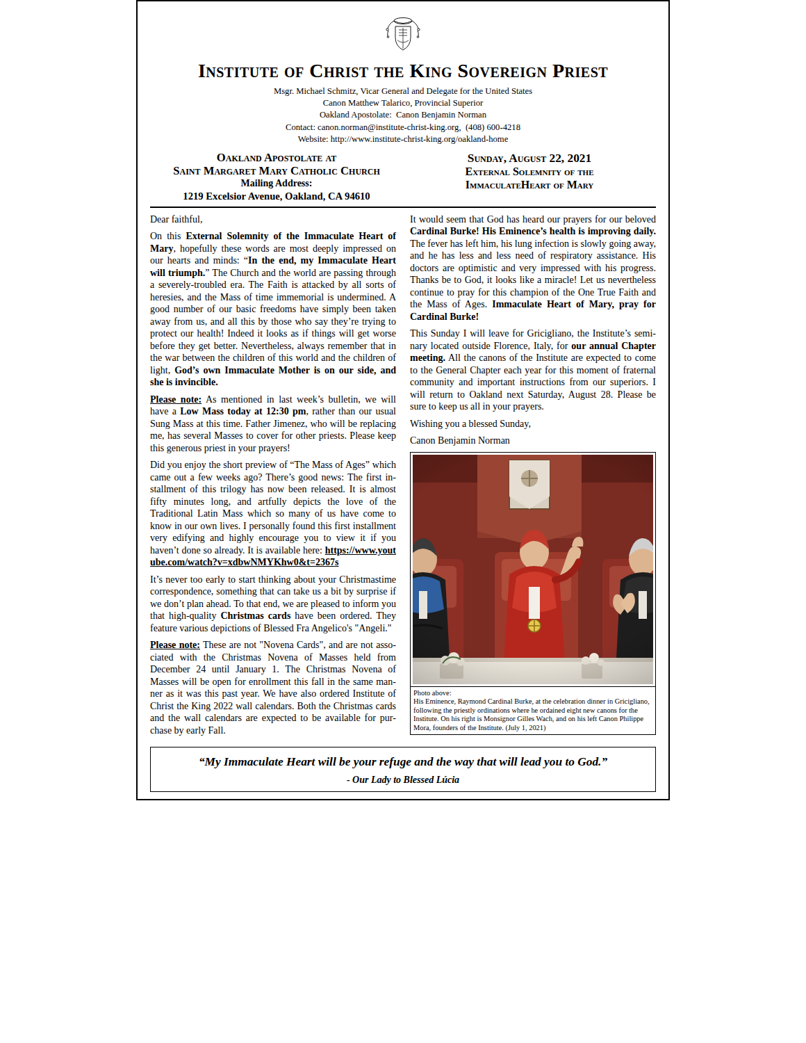Institute of Christ the King Sovereign Priest
Msgr. Michael Schmitz, Vicar General and Delegate for the United States
Canon Matthew Talarico, Provincial Superior
Oakland Apostolate: Canon Benjamin Norman
Contact: canon.norman@institute-christ-king.org, (408) 600-4218
Website: http://www.institute-christ-king.org/oakland-home
| Oakland Apostolate at Saint Margaret Mary Catholic Church Mailing Address: 1219 Excelsior Avenue, Oakland, CA 94610 | Sunday, August 22, 2021 External Solemnity of the ImmaculateHeart of Mary |
Dear faithful,
On this External Solemnity of the Immaculate Heart of Mary, hopefully these words are most deeply impressed on our hearts and minds: “In the end, my Immaculate Heart will triumph.” The Church and the world are passing through a severely-troubled era. The Faith is attacked by all sorts of heresies, and the Mass of time immemorial is undermined. A good number of our basic freedoms have simply been taken away from us, and all this by those who say they’re trying to protect our health! Indeed it looks as if things will get worse before they get better. Nevertheless, always remember that in the war between the children of this world and the children of light, God’s own Immaculate Mother is on our side, and she is invincible.
Please note: As mentioned in last week’s bulletin, we will have a Low Mass today at 12:30 pm, rather than our usual Sung Mass at this time. Father Jimenez, who will be replacing me, has several Masses to cover for other priests. Please keep this generous priest in your prayers!
Did you enjoy the short preview of “The Mass of Ages” which came out a few weeks ago? There’s good news: The first installment of this trilogy has now been released. It is almost fifty minutes long, and artfully depicts the love of the Traditional Latin Mass which so many of us have come to know in our own lives. I personally found this first installment very edifying and highly encourage you to view it if you haven’t done so already. It is available here: https://www.youtube.com/watch?v=xdbwNMYKhw0&t=2367s
It’s never too early to start thinking about your Christmastime correspondence, something that can take us a bit by surprise if we don’t plan ahead. To that end, we are pleased to inform you that high-quality Christmas cards have been ordered. They feature various depictions of Blessed Fra Angelico's "Angeli."
Please note: These are not "Novena Cards", and are not associated with the Christmas Novena of Masses held from December 24 until January 1. The Christmas Novena of Masses will be open for enrollment this fall in the same manner as it was this past year. We have also ordered Institute of Christ the King 2022 wall calendars. Both the Christmas cards and the wall calendars are expected to be available for purchase by early Fall.
It would seem that God has heard our prayers for our beloved Cardinal Burke! His Eminence’s health is improving daily. The fever has left him, his lung infection is slowly going away, and he has less and less need of respiratory assistance. His doctors are optimistic and very impressed with his progress. Thanks be to God, it looks like a miracle! Let us nevertheless continue to pray for this champion of the One True Faith and the Mass of Ages. Immaculate Heart of Mary, pray for Cardinal Burke!
This Sunday I will leave for Gricigliano, the Institute’s seminary located outside Florence, Italy, for our annual Chapter meeting. All the canons of the Institute are expected to come to the General Chapter each year for this moment of fraternal community and important instructions from our superiors. I will return to Oakland next Saturday, August 28. Please be sure to keep us all in your prayers.
Wishing you a blessed Sunday,
Canon Benjamin Norman
Photo above:
His Eminence, Raymond Cardinal Burke, at the celebration dinner in Gricigliano, following the priestly ordinations where he ordained eight new canons for the Institute. On his right is Monsignor Gilles Wach, and on his left Canon Philippe Mora, founders of the Institute. (July 1, 2021)
“My Immaculate Heart will be your refuge and the way that will lead you to God.”
- Our Lady to Blessed Lúcia